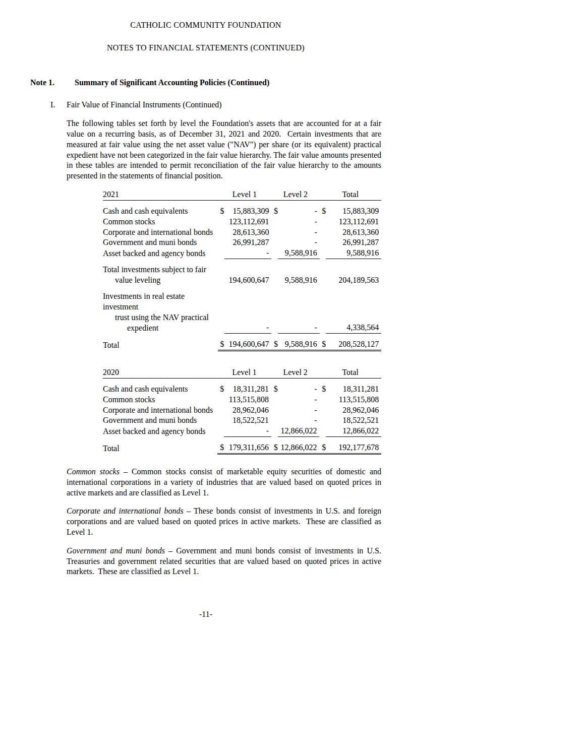CATHOLIC COMMUNITY FOUNDATION
NOTES TO FINANCIAL STATEMENTS (CONTINUED)
Note 1. Summary of Significant Accounting Policies (Continued)
I.
Fair Value of Financial Instruments (Continued)
The following tables set forth by level the Foundation's assets that are accounted for at a fair value on a recurring basis, as of December 31, 2021 and 2020. Certain investments that are measured at fair value using the net asset value ("NAV") per share (or its equivalent) practical expedient have not been categorized in the fair value hierarchy. The fair value amounts presented in these tables are intended to permit reconciliation of the fair value hierarchy to the amounts presented in the statements of financial position.
| 2021 | Level 1 | Level 2 | Total |
| --- | --- | --- | --- |
| Cash and cash equivalents | $ | 15,883,309 | $ | - | $ | 15,883,309 |
| Common stocks | | 123,112,691 | | - | | 123,112,691 |
| Corporate and international bonds | | 28,613,360 | | - | | 28,613,360 |
| Government and muni bonds | | 26,991,287 | | - | | 26,991,287 |
| Asset backed and agency bonds | | - | | 9,588,916 | | 9,588,916 |
| Total investments subject to fair | | | | | | |
| value leveling | | 194,600,647 | | 9,588,916 | | 204,189,563 |
| Investments in real estate investment | | | | | | |
| trust using the NAV practical | | | | | | |
| expedient | | - | | - | | 4,338,564 |
| Total | $ | 194,600,647 | $ | 9,588,916 | $ | 208,528,127 |
| 2020 | Level 1 | Level 2 | Total |
| --- | --- | --- | --- |
| Cash and cash equivalents | $ | 18,311,281 | $ | - | $ | 18,311,281 |
| Common stocks | | 113,515,808 | | - | | 113,515,808 |
| Corporate and international bonds | | 28,962,046 | | - | | 28,962,046 |
| Government and muni bonds | | 18,522,521 | | - | | 18,522,521 |
| Asset backed and agency bonds | | - | | 12,866,022 | | 12,866,022 |
| Total | $ | 179,311,656 | $ | 12,866,022 | $ | 192,177,678 |
Common stocks – Common stocks consist of marketable equity securities of domestic and international corporations in a variety of industries that are valued based on quoted prices in active markets and are classified as Level 1.
Corporate and international bonds – These bonds consist of investments in U.S. and foreign corporations and are valued based on quoted prices in active markets. These are classified as Level 1.
Government and muni bonds – Government and muni bonds consist of investments in U.S. Treasuries and government related securities that are valued based on quoted prices in active markets. These are classified as Level 1.
-11-